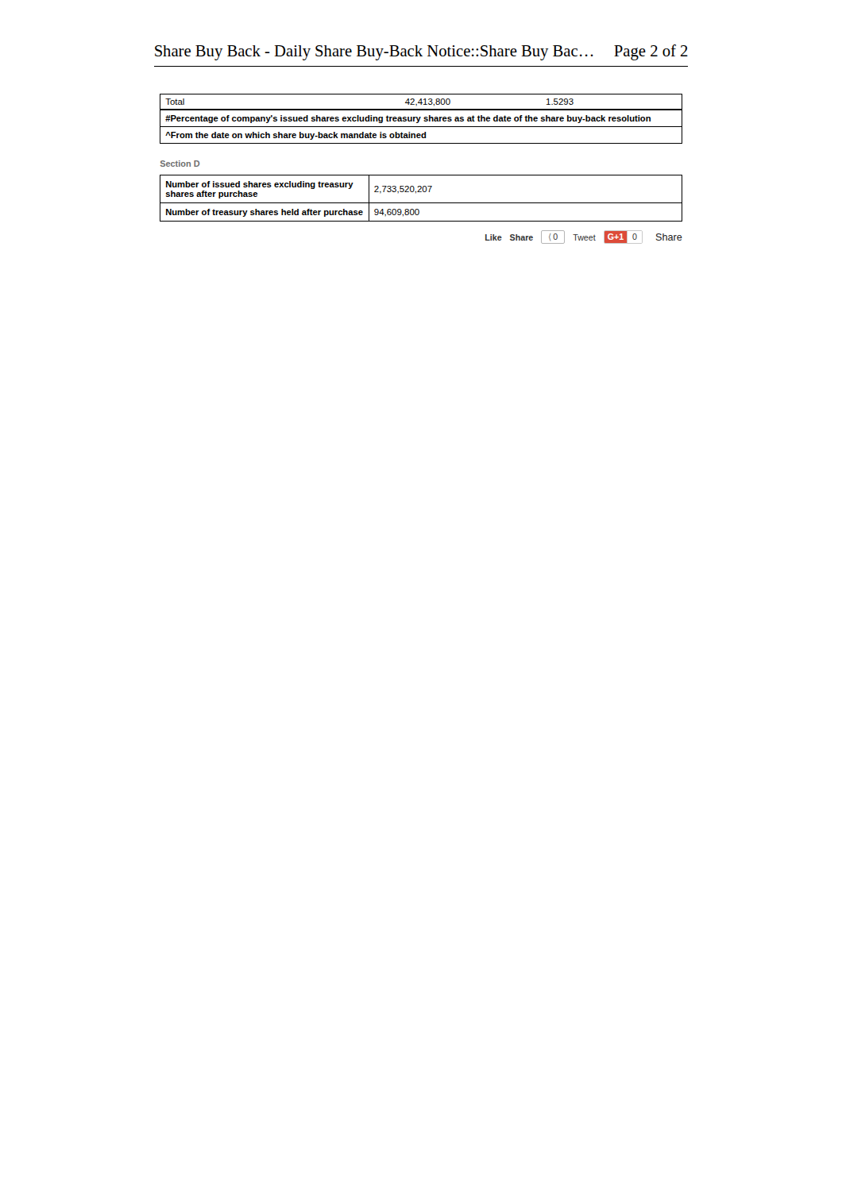Share Buy Back - Daily Share Buy-Back Notice::Share Buy Back - Daily Share Buy-...
Page 2 of 2
| Total | 42,413,800 | 1.5293 |
| #Percentage of company's issued shares excluding treasury shares as at the date of the share buy-back resolution |
| ^From the date on which share buy-back mandate is obtained |
Section D
| Number of issued shares excluding treasury shares after purchase | 2,733,520,207 |
| Number of treasury shares held after purchase | 94,609,800 |
Like Share ⟨0 Tweet G+10 Share